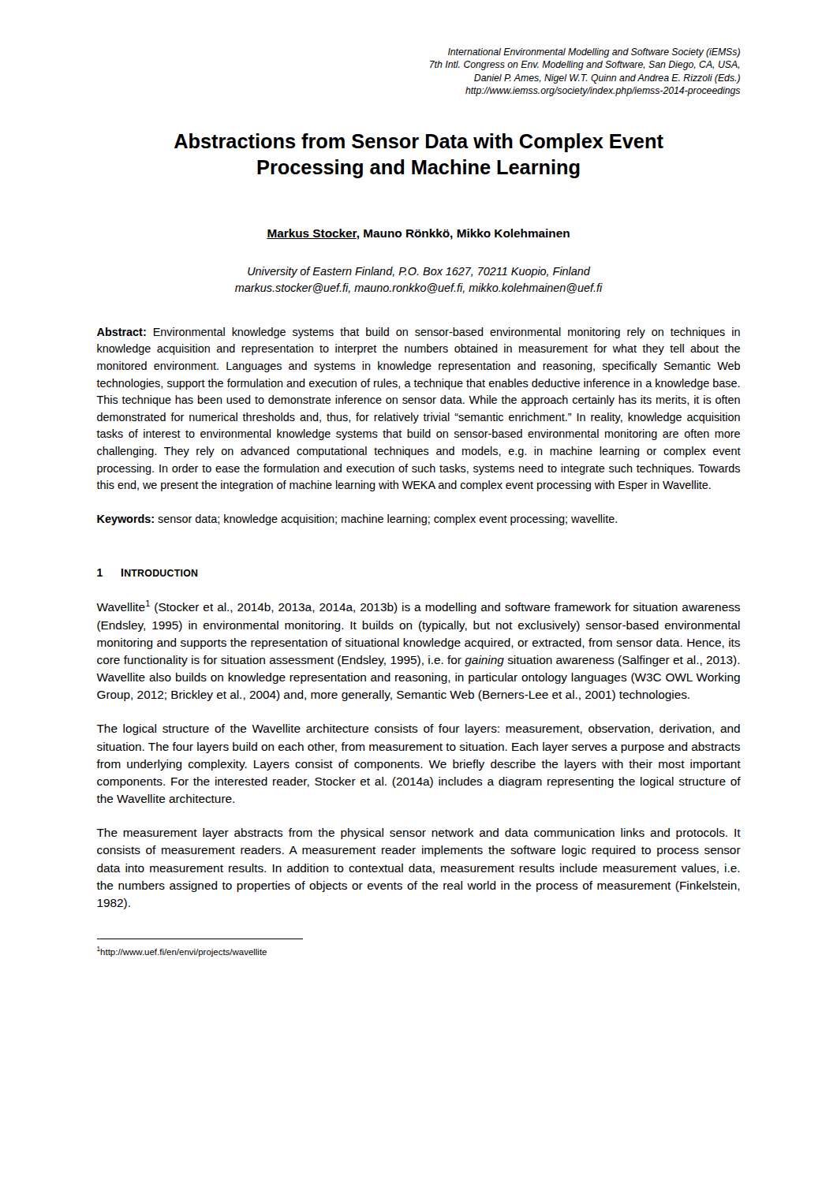International Environmental Modelling and Software Society (iEMSs)
7th Intl. Congress on Env. Modelling and Software, San Diego, CA, USA,
Daniel P. Ames, Nigel W.T. Quinn and Andrea E. Rizzoli (Eds.)
http://www.iemss.org/society/index.php/iemss-2014-proceedings
Abstractions from Sensor Data with Complex Event
Processing and Machine Learning
Markus Stocker, Mauno Rönkkö, Mikko Kolehmainen
University of Eastern Finland, P.O. Box 1627, 70211 Kuopio, Finland
markus.stocker@uef.fi, mauno.ronkko@uef.fi, mikko.kolehmainen@uef.fi
Abstract: Environmental knowledge systems that build on sensor-based environmental monitoring rely on techniques in knowledge acquisition and representation to interpret the numbers obtained in measurement for what they tell about the monitored environment. Languages and systems in knowledge representation and reasoning, specifically Semantic Web technologies, support the formulation and execution of rules, a technique that enables deductive inference in a knowledge base. This technique has been used to demonstrate inference on sensor data. While the approach certainly has its merits, it is often demonstrated for numerical thresholds and, thus, for relatively trivial “semantic enrichment.” In reality, knowledge acquisition tasks of interest to environmental knowledge systems that build on sensor-based environmental monitoring are often more challenging. They rely on advanced computational techniques and models, e.g. in machine learning or complex event processing. In order to ease the formulation and execution of such tasks, systems need to integrate such techniques. Towards this end, we present the integration of machine learning with WEKA and complex event processing with Esper in Wavellite.
Keywords: sensor data; knowledge acquisition; machine learning; complex event processing; wavellite.
1 INTRODUCTION
Wavellite1 (Stocker et al., 2014b, 2013a, 2014a, 2013b) is a modelling and software framework for situation awareness (Endsley, 1995) in environmental monitoring. It builds on (typically, but not exclusively) sensor-based environmental monitoring and supports the representation of situational knowledge acquired, or extracted, from sensor data. Hence, its core functionality is for situation assessment (Endsley, 1995), i.e. for gaining situation awareness (Salfinger et al., 2013). Wavellite also builds on knowledge representation and reasoning, in particular ontology languages (W3C OWL Working Group, 2012; Brickley et al., 2004) and, more generally, Semantic Web (Berners-Lee et al., 2001) technologies.
The logical structure of the Wavellite architecture consists of four layers: measurement, observation, derivation, and situation. The four layers build on each other, from measurement to situation. Each layer serves a purpose and abstracts from underlying complexity. Layers consist of components. We briefly describe the layers with their most important components. For the interested reader, Stocker et al. (2014a) includes a diagram representing the logical structure of the Wavellite architecture.
The measurement layer abstracts from the physical sensor network and data communication links and protocols. It consists of measurement readers. A measurement reader implements the software logic required to process sensor data into measurement results. In addition to contextual data, measurement results include measurement values, i.e. the numbers assigned to properties of objects or events of the real world in the process of measurement (Finkelstein, 1982).
1http://www.uef.fi/en/envi/projects/wavellite